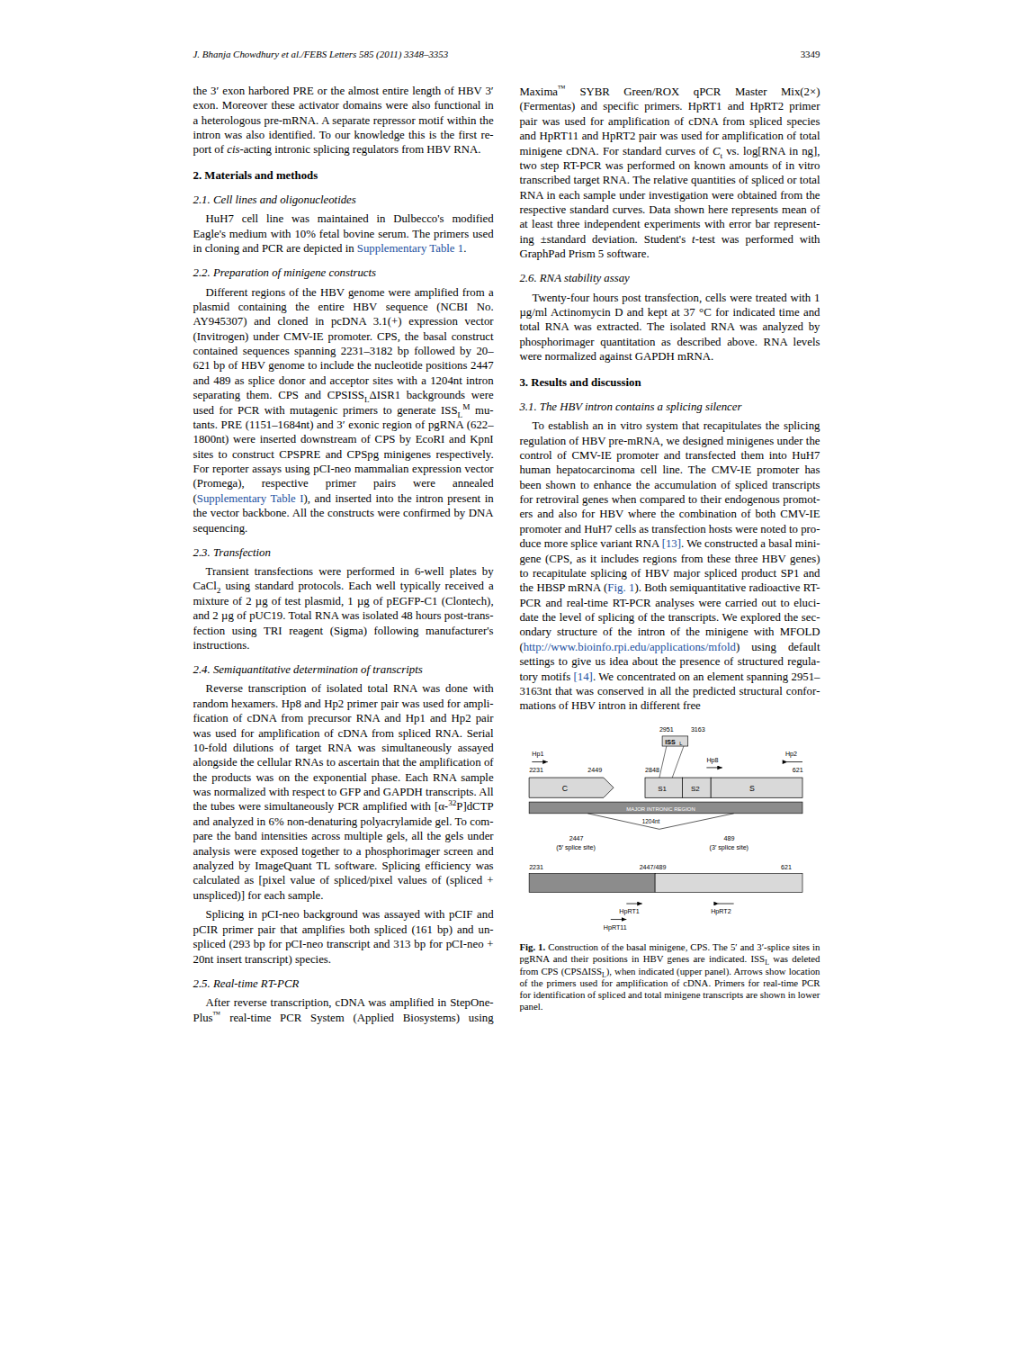J. Bhanja Chowdhury et al./FEBS Letters 585 (2011) 3348–3353
3349
the 3′ exon harbored PRE or the almost entire length of HBV 3′ exon. Moreover these activator domains were also functional in a heterologous pre-mRNA. A separate repressor motif within the intron was also identified. To our knowledge this is the first report of cis-acting intronic splicing regulators from HBV RNA.
2. Materials and methods
2.1. Cell lines and oligonucleotides
HuH7 cell line was maintained in Dulbecco's modified Eagle's medium with 10% fetal bovine serum. The primers used in cloning and PCR are depicted in Supplementary Table 1.
2.2. Preparation of minigene constructs
Different regions of the HBV genome were amplified from a plasmid containing the entire HBV sequence (NCBI No. AY945307) and cloned in pcDNA 3.1(+) expression vector (Invitrogen) under CMV-IE promoter. CPS, the basal construct contained sequences spanning 2231–3182 bp followed by 20–621 bp of HBV genome to include the nucleotide positions 2447 and 489 as splice donor and acceptor sites with a 1204nt intron separating them. CPS and CPSISSLΔISR1 backgrounds were used for PCR with mutagenic primers to generate ISSLM mutants. PRE (1151–1684nt) and 3′ exonic region of pgRNA (622–1800nt) were inserted downstream of CPS by EcoRI and KpnI sites to construct CPSPRE and CPSpg minigenes respectively. For reporter assays using pCI-neo mammalian expression vector (Promega), respective primer pairs were annealed (Supplementary Table I), and inserted into the intron present in the vector backbone. All the constructs were confirmed by DNA sequencing.
2.3. Transfection
Transient transfections were performed in 6-well plates by CaCl2 using standard protocols. Each well typically received a mixture of 2 µg of test plasmid, 1 µg of pEGFP-C1 (Clontech), and 2 µg of pUC19. Total RNA was isolated 48 hours post-transfection using TRI reagent (Sigma) following manufacturer's instructions.
2.4. Semiquantitative determination of transcripts
Reverse transcription of isolated total RNA was done with random hexamers. Hp8 and Hp2 primer pair was used for amplification of cDNA from precursor RNA and Hp1 and Hp2 pair was used for amplification of cDNA from spliced RNA. Serial 10-fold dilutions of target RNA was simultaneously assayed alongside the cellular RNAs to ascertain that the amplification of the products was on the exponential phase. Each RNA sample was normalized with respect to GFP and GAPDH transcripts. All the tubes were simultaneously PCR amplified with [α-32P]dCTP and analyzed in 6% non-denaturing polyacrylamide gel. To compare the band intensities across multiple gels, all the gels under analysis were exposed together to a phosphorimager screen and analyzed by ImageQuant TL software. Splicing efficiency was calculated as [pixel value of spliced/pixel values of (spliced + unspliced)] for each sample.
Splicing in pCI-neo background was assayed with pCIF and pCIR primer pair that amplifies both spliced (161 bp) and unspliced (293 bp for pCI-neo transcript and 313 bp for pCI-neo + 20nt insert transcript) species.
2.5. Real-time RT-PCR
After reverse transcription, cDNA was amplified in StepOne-Plus™ real-time PCR System (Applied Biosystems) using Maxima™ SYBR Green/ROX qPCR Master Mix(2×) (Fermentas) and specific primers. HpRT1 and HpRT2 primer pair was used for amplification of cDNA from spliced species and HpRT11 and HpRT2 pair was used for amplification of total minigene cDNA. For standard curves of Ct vs. log[RNA in ng], two step RT-PCR was performed on known amounts of in vitro transcribed target RNA. The relative quantities of spliced or total RNA in each sample under investigation were obtained from the respective standard curves. Data shown here represents mean of at least three independent experiments with error bar representing ±standard deviation. Student's t-test was performed with GraphPad Prism 5 software.
2.6. RNA stability assay
Twenty-four hours post transfection, cells were treated with 1 µg/ml Actinomycin D and kept at 37 °C for indicated time and total RNA was extracted. The isolated RNA was analyzed by phosphorimager quantitation as described above. RNA levels were normalized against GAPDH mRNA.
3. Results and discussion
3.1. The HBV intron contains a splicing silencer
To establish an in vitro system that recapitulates the splicing regulation of HBV pre-mRNA, we designed minigenes under the control of CMV-IE promoter and transfected them into HuH7 human hepatocarcinoma cell line. The CMV-IE promoter has been shown to enhance the accumulation of spliced transcripts for retroviral genes when compared to their endogenous promoters and also for HBV where the combination of both CMV-IE promoter and HuH7 cells as transfection hosts were noted to produce more splice variant RNA [13]. We constructed a basal minigene (CPS, as it includes regions from these three HBV genes) to recapitulate splicing of HBV major spliced product SP1 and the HBSP mRNA (Fig. 1). Both semiquantitative radioactive RT-PCR and real-time RT-PCR analyses were carried out to elucidate the level of splicing of the transcripts. We explored the secondary structure of the intron of the minigene with MFOLD (http://www.bioinfo.rpi.edu/applications/mfold) using default settings to give us idea about the presence of structured regulatory motifs [14]. We concentrated on an element spanning 2951–3163nt that was conserved in all the predicted structural conformations of HBV intron in different free
2951 3163 ISS L Hp1 Hp2 Hp8 2231 2449 2848 621 C S1 S2 S MAJOR INTRONIC REGION 1204nt 2447 (5′ splice site) 489 (3′ splice site) 2231 2447/489 621 HpRT1 HpRT2 HpRT11
Fig. 1. Construction of the basal minigene, CPS. The 5′ and 3′-splice sites in pgRNA and their positions in HBV genes are indicated. ISSL was deleted from CPS (CPSΔISSL), when indicated (upper panel). Arrows show location of the primers used for amplification of cDNA. Primers for real-time PCR for identification of spliced and total minigene transcripts are shown in lower panel.